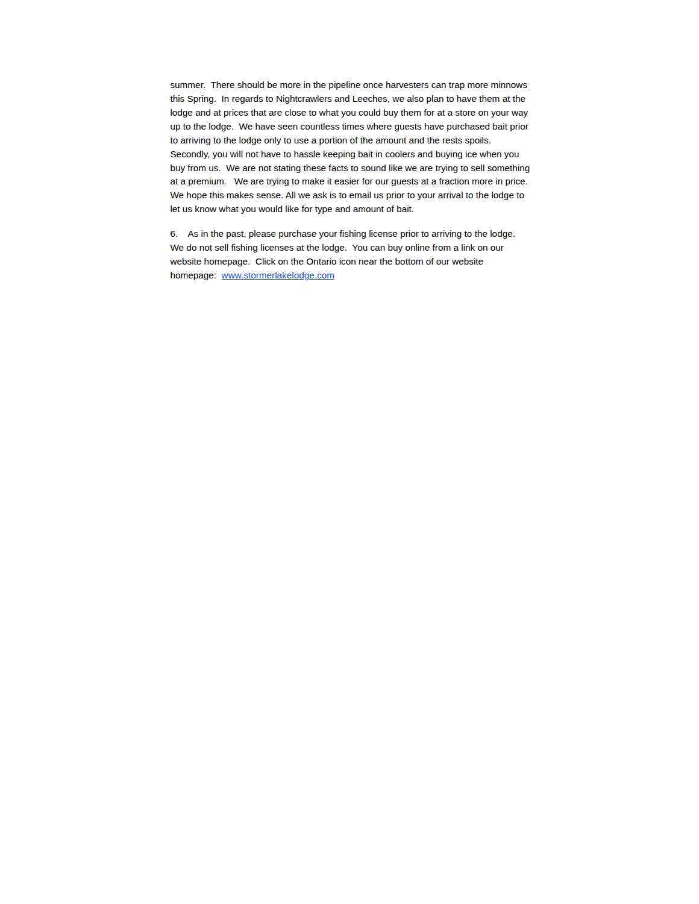summer. There should be more in the pipeline once harvesters can trap more minnows this Spring. In regards to Nightcrawlers and Leeches, we also plan to have them at the lodge and at prices that are close to what you could buy them for at a store on your way up to the lodge. We have seen countless times where guests have purchased bait prior to arriving to the lodge only to use a portion of the amount and the rests spoils. Secondly, you will not have to hassle keeping bait in coolers and buying ice when you buy from us. We are not stating these facts to sound like we are trying to sell something at a premium. We are trying to make it easier for our guests at a fraction more in price. We hope this makes sense. All we ask is to email us prior to your arrival to the lodge to let us know what you would like for type and amount of bait.
6. As in the past, please purchase your fishing license prior to arriving to the lodge. We do not sell fishing licenses at the lodge. You can buy online from a link on our website homepage. Click on the Ontario icon near the bottom of our website homepage: www.stormerlakelodge.com